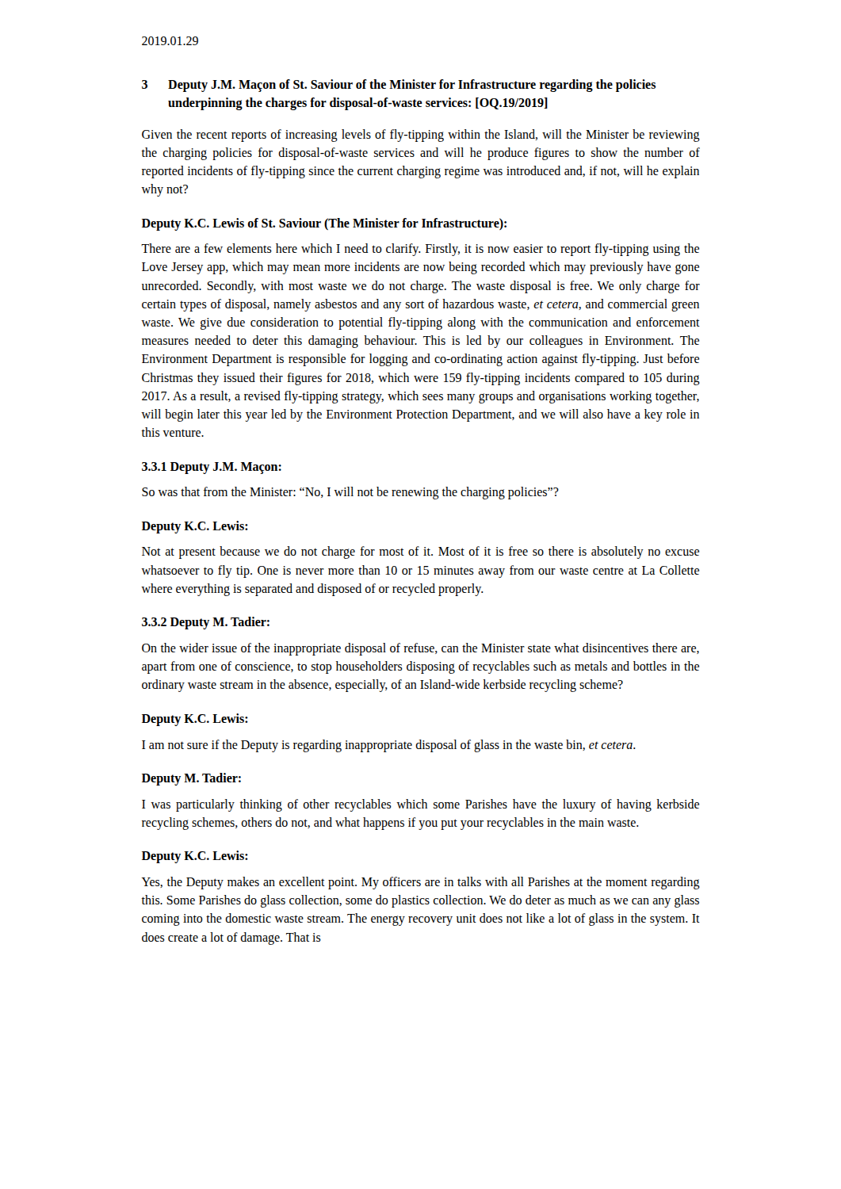2019.01.29
3 Deputy J.M. Maçon of St. Saviour of the Minister for Infrastructure regarding the policies underpinning the charges for disposal-of-waste services: [OQ.19/2019]
Given the recent reports of increasing levels of fly-tipping within the Island, will the Minister be reviewing the charging policies for disposal-of-waste services and will he produce figures to show the number of reported incidents of fly-tipping since the current charging regime was introduced and, if not, will he explain why not?
Deputy K.C. Lewis of St. Saviour (The Minister for Infrastructure):
There are a few elements here which I need to clarify. Firstly, it is now easier to report fly-tipping using the Love Jersey app, which may mean more incidents are now being recorded which may previously have gone unrecorded. Secondly, with most waste we do not charge. The waste disposal is free. We only charge for certain types of disposal, namely asbestos and any sort of hazardous waste, et cetera, and commercial green waste. We give due consideration to potential fly-tipping along with the communication and enforcement measures needed to deter this damaging behaviour. This is led by our colleagues in Environment. The Environment Department is responsible for logging and co-ordinating action against fly-tipping. Just before Christmas they issued their figures for 2018, which were 159 fly-tipping incidents compared to 105 during 2017. As a result, a revised fly-tipping strategy, which sees many groups and organisations working together, will begin later this year led by the Environment Protection Department, and we will also have a key role in this venture.
3.3.1 Deputy J.M. Maçon:
So was that from the Minister: “No, I will not be renewing the charging policies”?
Deputy K.C. Lewis:
Not at present because we do not charge for most of it. Most of it is free so there is absolutely no excuse whatsoever to fly tip. One is never more than 10 or 15 minutes away from our waste centre at La Collette where everything is separated and disposed of or recycled properly.
3.3.2 Deputy M. Tadier:
On the wider issue of the inappropriate disposal of refuse, can the Minister state what disincentives there are, apart from one of conscience, to stop householders disposing of recyclables such as metals and bottles in the ordinary waste stream in the absence, especially, of an Island-wide kerbside recycling scheme?
Deputy K.C. Lewis:
I am not sure if the Deputy is regarding inappropriate disposal of glass in the waste bin, et cetera.
Deputy M. Tadier:
I was particularly thinking of other recyclables which some Parishes have the luxury of having kerbside recycling schemes, others do not, and what happens if you put your recyclables in the main waste.
Deputy K.C. Lewis:
Yes, the Deputy makes an excellent point. My officers are in talks with all Parishes at the moment regarding this. Some Parishes do glass collection, some do plastics collection. We do deter as much as we can any glass coming into the domestic waste stream. The energy recovery unit does not like a lot of glass in the system. It does create a lot of damage. That is